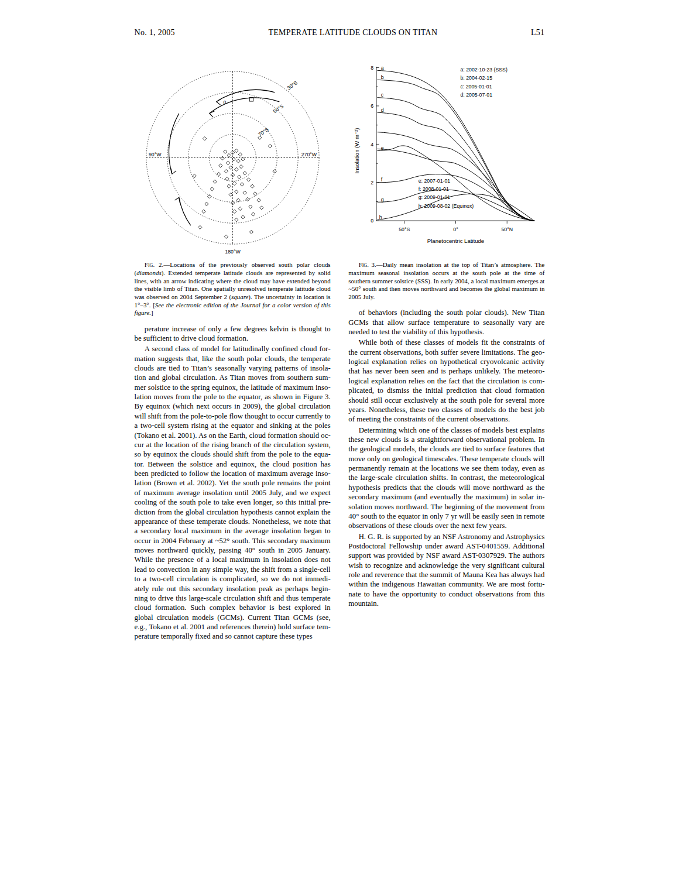No. 1, 2005
TEMPERATE LATITUDE CLOUDS ON TITAN
L51
30°S 50°S 70°S 90°W 270°W 180°W 0
Fig. 2.—Locations of the previously observed south polar clouds (diamonds). Extended temperate latitude clouds are represented by solid lines, with an arrow indicating where the cloud may have extended beyond the visible limb of Titan. One spatially unresolved temperate latitude cloud was observed on 2004 September 2 (square). The uncertainty in location is 1°–3°. [See the electronic edition of the Journal for a color version of this figure.]
perature increase of only a few degrees kelvin is thought to be sufficient to drive cloud formation.
A second class of model for latitudinally confined cloud formation suggests that, like the south polar clouds, the temperate clouds are tied to Titan’s seasonally varying patterns of insolation and global circulation. As Titan moves from southern summer solstice to the spring equinox, the latitude of maximum insolation moves from the pole to the equator, as shown in Figure 3. By equinox (which next occurs in 2009), the global circulation will shift from the pole-to-pole flow thought to occur currently to a two-cell system rising at the equator and sinking at the poles (Tokano et al. 2001). As on the Earth, cloud formation should occur at the location of the rising branch of the circulation system, so by equinox the clouds should shift from the pole to the equator. Between the solstice and equinox, the cloud position has been predicted to follow the location of maximum average insolation (Brown et al. 2002). Yet the south pole remains the point of maximum average insolation until 2005 July, and we expect cooling of the south pole to take even longer, so this initial prediction from the global circulation hypothesis cannot explain the appearance of these temperate clouds. Nonetheless, we note that a secondary local maximum in the average insolation began to occur in 2004 February at ~52° south. This secondary maximum moves northward quickly, passing 40° south in 2005 January. While the presence of a local maximum in insolation does not lead to convection in any simple way, the shift from a single-cell to a two-cell circulation is complicated, so we do not immediately rule out this secondary insolation peak as perhaps beginning to drive this large-scale circulation shift and thus temperate cloud formation. Such complex behavior is best explored in global circulation models (GCMs). Current Titan GCMs (see, e.g., Tokano et al. 2001 and references therein) hold surface temperature temporally fixed and so cannot capture these types
0 2 4 6 8 50°S 0° 50°N Planetocentric Latitude Insolation (W m⁻²) a b c d e f g h a: 2002-10-23 (SSS) b: 2004-02-15 c: 2005-01-01 d: 2005-07-01 e: 2007-01-01 f: 2008-01-01 g: 2009-01-01 h: 2009-08-02 (Equinox)
Fig. 3.—Daily mean insolation at the top of Titan’s atmosphere. The maximum seasonal insolation occurs at the south pole at the time of southern summer solstice (SSS). In early 2004, a local maximum emerges at ~50° south and then moves northward and becomes the global maximum in 2005 July.
of behaviors (including the south polar clouds). New Titan GCMs that allow surface temperature to seasonally vary are needed to test the viability of this hypothesis.
While both of these classes of models fit the constraints of the current observations, both suffer severe limitations. The geological explanation relies on hypothetical cryovolcanic activity that has never been seen and is perhaps unlikely. The meteorological explanation relies on the fact that the circulation is complicated, to dismiss the initial prediction that cloud formation should still occur exclusively at the south pole for several more years. Nonetheless, these two classes of models do the best job of meeting the constraints of the current observations.
Determining which one of the classes of models best explains these new clouds is a straightforward observational problem. In the geological models, the clouds are tied to surface features that move only on geological timescales. These temperate clouds will permanently remain at the locations we see them today, even as the large-scale circulation shifts. In contrast, the meteorological hypothesis predicts that the clouds will move northward as the secondary maximum (and eventually the maximum) in solar insolation moves northward. The beginning of the movement from 40° south to the equator in only 7 yr will be easily seen in remote observations of these clouds over the next few years.
H. G. R. is supported by an NSF Astronomy and Astrophysics Postdoctoral Fellowship under award AST-0401559. Additional support was provided by NSF award AST-0307929. The authors wish to recognize and acknowledge the very significant cultural role and reverence that the summit of Mauna Kea has always had within the indigenous Hawaiian community. We are most fortunate to have the opportunity to conduct observations from this mountain.